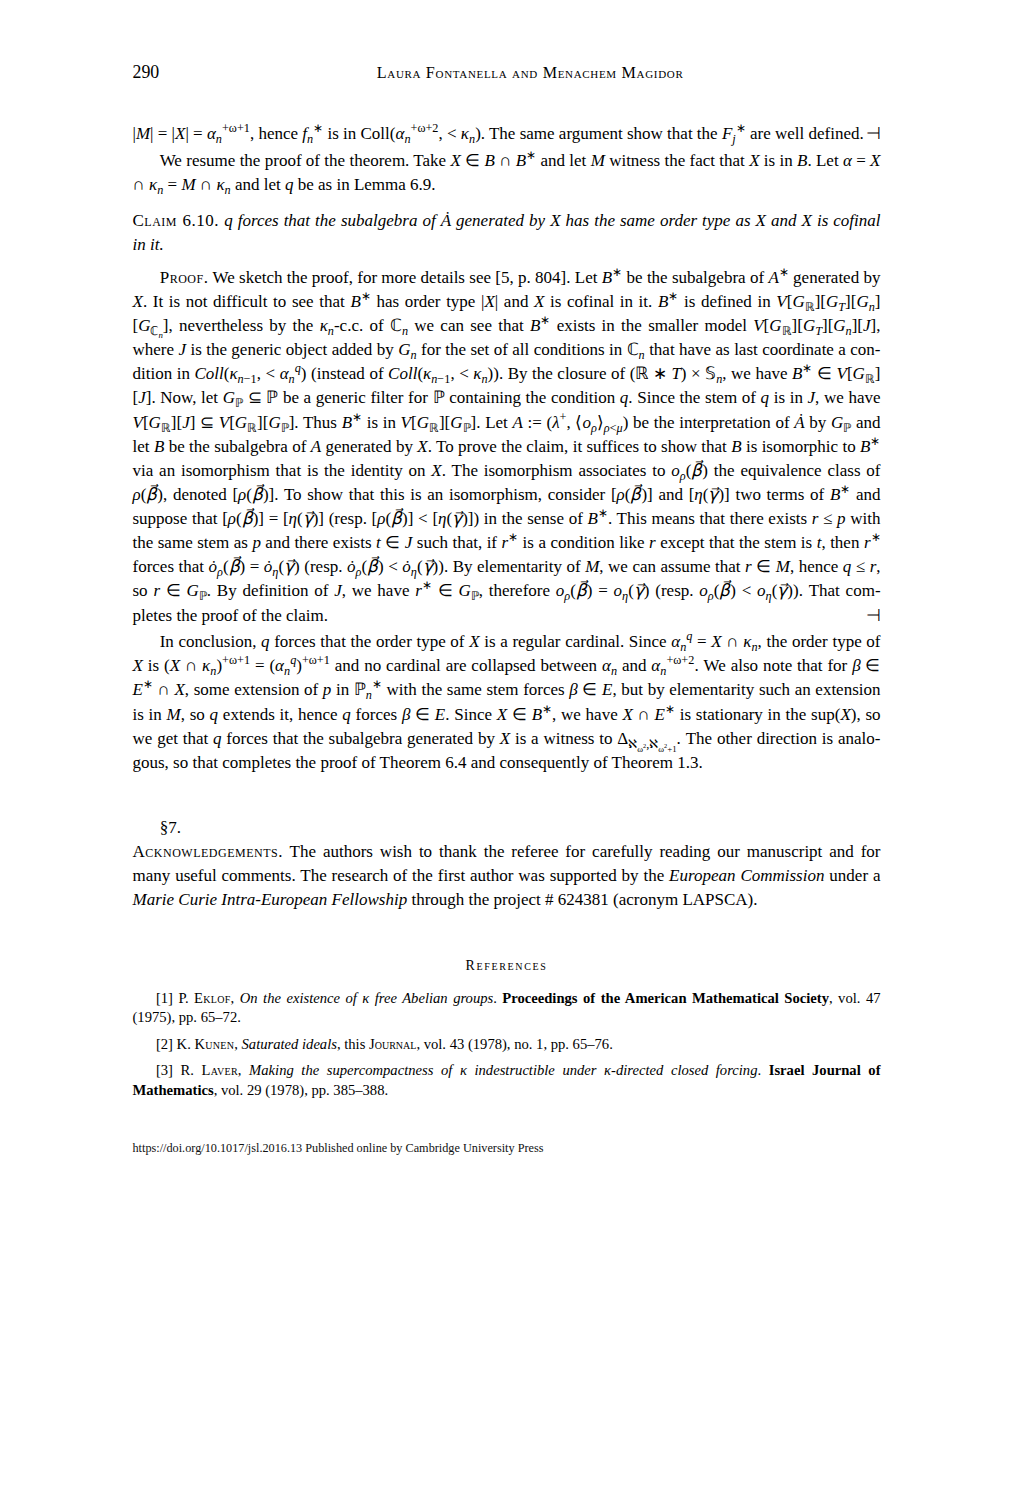290 Laura Fontanella and Menachem Magidor
|M| = |X| = αn+ω+1, hence fn∗ is in Coll(αn+ω+2, < κn). The same argument show that the Fj∗ are well defined. ⊣
We resume the proof of the theorem. Take X ∈ B ∩ B∗ and let M witness the fact that X is in B. Let α = X ∩ κn = M ∩ κn and let q be as in Lemma 6.9.
Claim 6.10. q forces that the subalgebra of Ȧ generated by X has the same order type as X and X is cofinal in it.
Proof. We sketch the proof, for more details see [5, p. 804]. Let B∗ be the subalgebra of A∗ generated by X. It is not difficult to see that B∗ has order type |X| and X is cofinal in it. B∗ is defined in V[Gℝ][GT][Gn][Gℂn], nevertheless by the κn-c.c. of ℂn we can see that B∗ exists in the smaller model V[Gℝ][GT][Gn][J], where J is the generic object added by Gn for the set of all conditions in ℂn that have as last coordinate a condition in Coll(κn−1, < αnq) (instead of Coll(κn−1, < κn)). By the closure of (ℝ ∗ T) × 𝕊n, we have B∗ ∈ V[Gℝ][J]. Now, let Gℙ ⊆ ℙ be a generic filter for ℙ containing the condition q. Since the stem of q is in J, we have V[Gℝ][J] ⊆ V[Gℝ][Gℙ]. Thus B∗ is in V[Gℝ][Gℙ]. Let A := (λ+, ⟨oρ⟩ρ<μ) be the interpretation of Ȧ by Gℙ and let B be the subalgebra of A generated by X. To prove the claim, it suffices to show that B is isomorphic to B∗ via an isomorphism that is the identity on X. The isomorphism associates to oρ(β⃗) the equivalence class of ρ(β⃗), denoted [ρ(β⃗)]. To show that this is an isomorphism, consider [ρ(β⃗)] and [η(γ⃗)] two terms of B∗ and suppose that [ρ(β⃗)] = [η(γ⃗)] (resp. [ρ(β⃗)] < [η(γ⃗)]) in the sense of B∗. This means that there exists r ≤ p with the same stem as p and there exists t ∈ J such that, if r∗ is a condition like r except that the stem is t, then r∗ forces that ȯρ(β⃗) = ȯη(γ⃗) (resp. ȯρ(β⃗) < ȯη(γ⃗)). By elementarity of M, we can assume that r ∈ M, hence q ≤ r, so r ∈ Gℙ. By definition of J, we have r∗ ∈ Gℙ, therefore oρ(β⃗) = oη(γ⃗) (resp. oρ(β⃗) < oη(γ⃗)). That completes the proof of the claim. ⊣
In conclusion, q forces that the order type of X is a regular cardinal. Since αnq = X ∩ κn, the order type of X is (X ∩ κn)+ω+1 = (αnq)+ω+1 and no cardinal are collapsed between αn and αn+ω+2. We also note that for β ∈ E∗ ∩ X, some extension of p in ℙn∗ with the same stem forces β ∈ E, but by elementarity such an extension is in M, so q extends it, hence q forces β ∈ E. Since X ∈ B∗, we have X ∩ E∗ is stationary in the sup(X), so we get that q forces that the subalgebra generated by X is a witness to Δℵω2,ℵω2+1. The other direction is analogous, so that completes the proof of Theorem 6.4 and consequently of Theorem 1.3.
§7.
Acknowledgements.
The authors wish to thank the referee for carefully reading our manuscript and for many useful comments. The research of the first author was supported by the European Commission under a Marie Curie Intra-European Fellowship through the project # 624381 (acronym LAPSCA).
References
[1] P. Eklof, On the existence of κ free Abelian groups. Proceedings of the American Mathematical Society, vol. 47 (1975), pp. 65–72.
[2] K. Kunen, Saturated ideals, this Journal, vol. 43 (1978), no. 1, pp. 65–76.
[3] R. Laver, Making the supercompactness of κ indestructible under κ-directed closed forcing. Israel Journal of Mathematics, vol. 29 (1978), pp. 385–388.
https://doi.org/10.1017/jsl.2016.13 Published online by Cambridge University Press